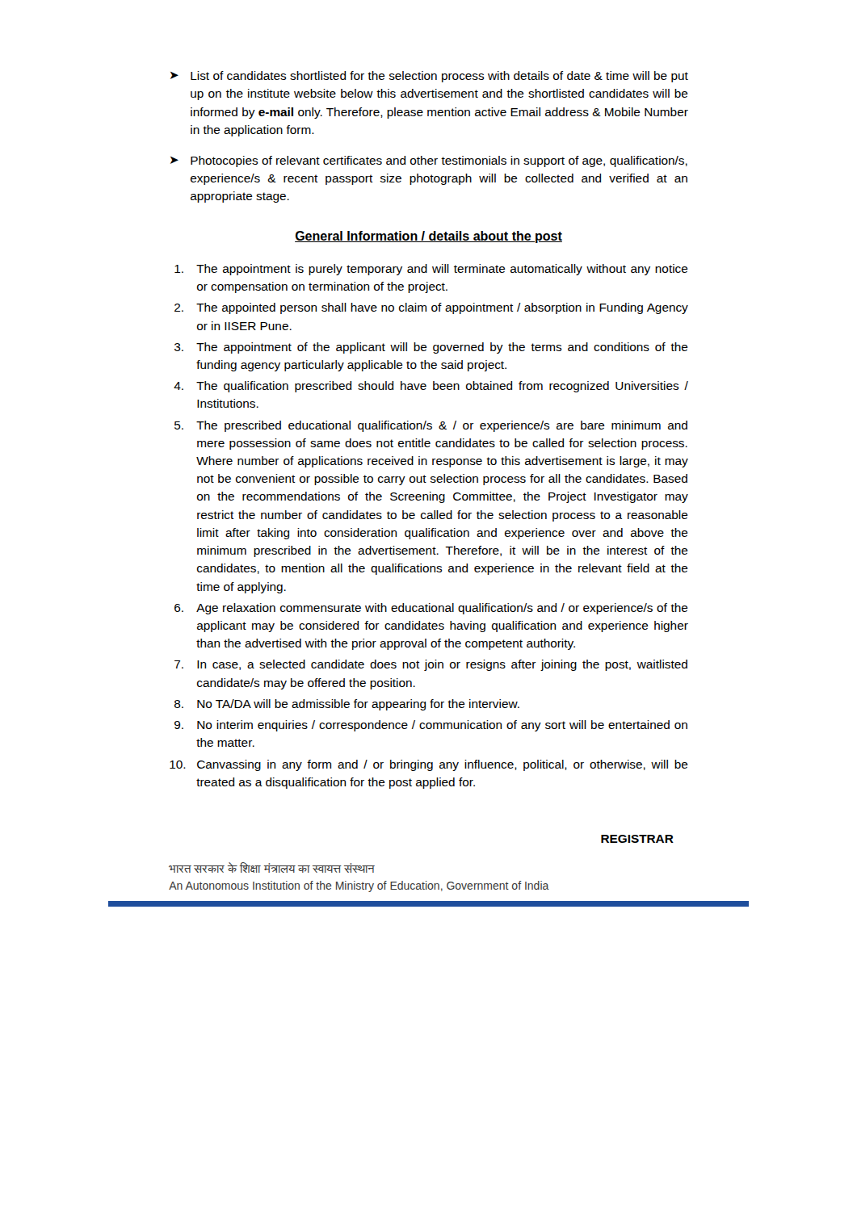List of candidates shortlisted for the selection process with details of date & time will be put up on the institute website below this advertisement and the shortlisted candidates will be informed by e-mail only. Therefore, please mention active Email address & Mobile Number in the application form.
Photocopies of relevant certificates and other testimonials in support of age, qualification/s, experience/s & recent passport size photograph will be collected and verified at an appropriate stage.
General Information / details about the post
The appointment is purely temporary and will terminate automatically without any notice or compensation on termination of the project.
The appointed person shall have no claim of appointment / absorption in Funding Agency or in IISER Pune.
The appointment of the applicant will be governed by the terms and conditions of the funding agency particularly applicable to the said project.
The qualification prescribed should have been obtained from recognized Universities / Institutions.
The prescribed educational qualification/s & / or experience/s are bare minimum and mere possession of same does not entitle candidates to be called for selection process. Where number of applications received in response to this advertisement is large, it may not be convenient or possible to carry out selection process for all the candidates. Based on the recommendations of the Screening Committee, the Project Investigator may restrict the number of candidates to be called for the selection process to a reasonable limit after taking into consideration qualification and experience over and above the minimum prescribed in the advertisement. Therefore, it will be in the interest of the candidates, to mention all the qualifications and experience in the relevant field at the time of applying.
Age relaxation commensurate with educational qualification/s and / or experience/s of the applicant may be considered for candidates having qualification and experience higher than the advertised with the prior approval of the competent authority.
In case, a selected candidate does not join or resigns after joining the post, waitlisted candidate/s may be offered the position.
No TA/DA will be admissible for appearing for the interview.
No interim enquiries / correspondence / communication of any sort will be entertained on the matter.
Canvassing in any form and / or bringing any influence, political, or otherwise, will be treated as a disqualification for the post applied for.
REGISTRAR
भारत सरकार के शिक्षा मंत्रालय का स्वायत्त संस्थान
An Autonomous Institution of the Ministry of Education, Government of India